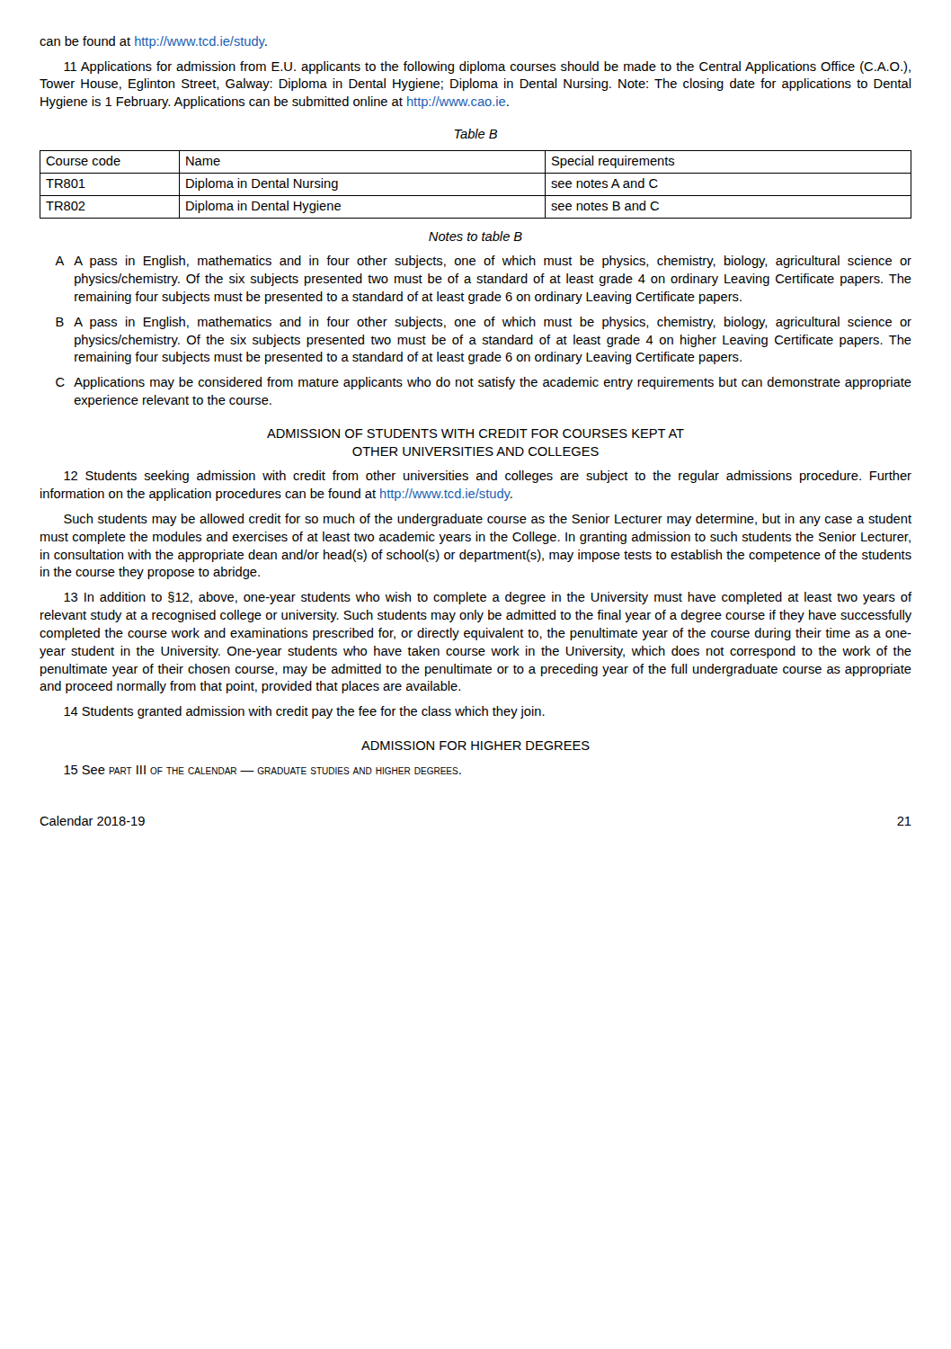can be found at http://www.tcd.ie/study.
11 Applications for admission from E.U. applicants to the following diploma courses should be made to the Central Applications Office (C.A.O.), Tower House, Eglinton Street, Galway: Diploma in Dental Hygiene; Diploma in Dental Nursing. Note: The closing date for applications to Dental Hygiene is 1 February. Applications can be submitted online at http://www.cao.ie.
Table B
| Course code | Name | Special requirements |
| --- | --- | --- |
| TR801 | Diploma in Dental Nursing | see notes A and C |
| TR802 | Diploma in Dental Hygiene | see notes B and C |
Notes to table B
A
A pass in English, mathematics and in four other subjects, one of which must be physics, chemistry, biology, agricultural science or physics/chemistry. Of the six subjects presented two must be of a standard of at least grade 4 on ordinary Leaving Certificate papers. The remaining four subjects must be presented to a standard of at least grade 6 on ordinary Leaving Certificate papers.
B
A pass in English, mathematics and in four other subjects, one of which must be physics, chemistry, biology, agricultural science or physics/chemistry. Of the six subjects presented two must be of a standard of at least grade 4 on higher Leaving Certificate papers. The remaining four subjects must be presented to a standard of at least grade 6 on ordinary Leaving Certificate papers.
C
Applications may be considered from mature applicants who do not satisfy the academic entry requirements but can demonstrate appropriate experience relevant to the course.
Admission of students with credit for courses kept at
other universities and colleges
12 Students seeking admission with credit from other universities and colleges are subject to the regular admissions procedure. Further information on the application procedures can be found at http://www.tcd.ie/study.
Such students may be allowed credit for so much of the undergraduate course as the Senior Lecturer may determine, but in any case a student must complete the modules and exercises of at least two academic years in the College. In granting admission to such students the Senior Lecturer, in consultation with the appropriate dean and/or head(s) of school(s) or department(s), may impose tests to establish the competence of the students in the course they propose to abridge.
13 In addition to §12, above, one-year students who wish to complete a degree in the University must have completed at least two years of relevant study at a recognised college or university. Such students may only be admitted to the final year of a degree course if they have successfully completed the course work and examinations prescribed for, or directly equivalent to, the penultimate year of the course during their time as a one-year student in the University. One-year students who have taken course work in the University, which does not correspond to the work of the penultimate year of their chosen course, may be admitted to the penultimate or to a preceding year of the full undergraduate course as appropriate and proceed normally from that point, provided that places are available.
14 Students granted admission with credit pay the fee for the class which they join.
Admission for higher degrees
15 See part III of the calendar — graduate studies and higher degrees.
Calendar 2018-19 21